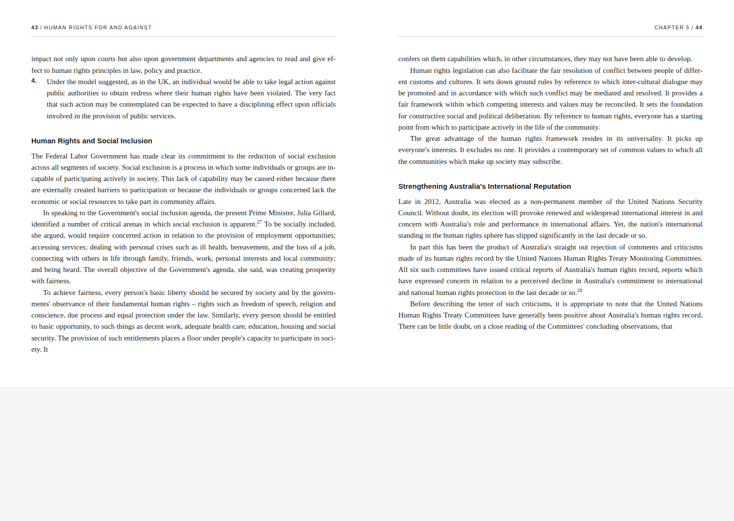43/Human Rights For and Against
impact not only upon courts but also upon government departments and agencies to read and give effect to human rights principles in law, policy and practice.
Under the model suggested, as in the UK, an individual would be able to take legal action against public authorities to obtain redress where their human rights have been violated. The very fact that such action may be contemplated can be expected to have a disciplining effect upon officials involved in the provision of public services.
Human Rights and Social Inclusion
The Federal Labor Government has made clear its commitment to the reduction of social exclusion across all segments of society. Social exclusion is a process in which some individuals or groups are incapable of participating actively in society. This lack of capability may be caused either because there are externally created barriers to participation or because the individuals or groups concerned lack the economic or social resources to take part in community affairs.
In speaking to the Government's social inclusion agenda, the present Prime Minister, Julia Gillard, identified a number of critical arenas in which social exclusion is apparent.27 To be socially included, she argued, would require concerted action in relation to the provision of employment opportunities; accessing services; dealing with personal crises such as ill health, bereavement, and the loss of a job, connecting with others in life through family, friends, work, personal interests and local community; and being heard. The overall objective of the Government's agenda, she said, was creating prosperity with fairness.
To achieve fairness, every person's basic liberty should be secured by society and by the governments' observance of their fundamental human rights – rights such as freedom of speech, religion and conscience, due process and equal protection under the law. Similarly, every person should be entitled to basic opportunity, to such things as decent work, adequate health care, education, housing and social security. The provision of such entitlements places a floor under people's capacity to participate in society. It
Chapter 5/44
confers on them capabilities which, in other circumstances, they may not have been able to develop.
Human rights legislation can also facilitate the fair resolution of conflict between people of different customs and cultures. It sets down ground rules by reference to which inter-cultural dialogue may be promoted and in accordance with which such conflict may be mediated and resolved. It provides a fair framework within which competing interests and values may be reconciled. It sets the foundation for constructive social and political deliberation. By reference to human rights, everyone has a starting point from which to participate actively in the life of the community.
The great advantage of the human rights framework resides in its universality. It picks up everyone's interests. It excludes no one. It provides a contemporary set of common values to which all the communities which make up society may subscribe.
Strengthening Australia's International Reputation
Late in 2012, Australia was elected as a non-permanent member of the United Nations Security Council. Without doubt, its election will provoke renewed and widespread international interest in and concern with Australia's role and performance in international affairs. Yet, the nation's international standing in the human rights sphere has slipped significantly in the last decade or so.
In part this has been the product of Australia's straight out rejection of comments and criticisms made of its human rights record by the United Nations Human Rights Treaty Monitoring Committees. All six such committees have issued critical reports of Australia's human rights record, reports which have expressed concern in relation to a perceived decline in Australia's commitment to international and national human rights protection in the last decade or so.28
Before describing the tenor of such criticisms, it is appropriate to note that the United Nations Human Rights Treaty Committees have generally been positive about Australia's human rights record. There can be little doubt, on a close reading of the Committees' concluding observations, that